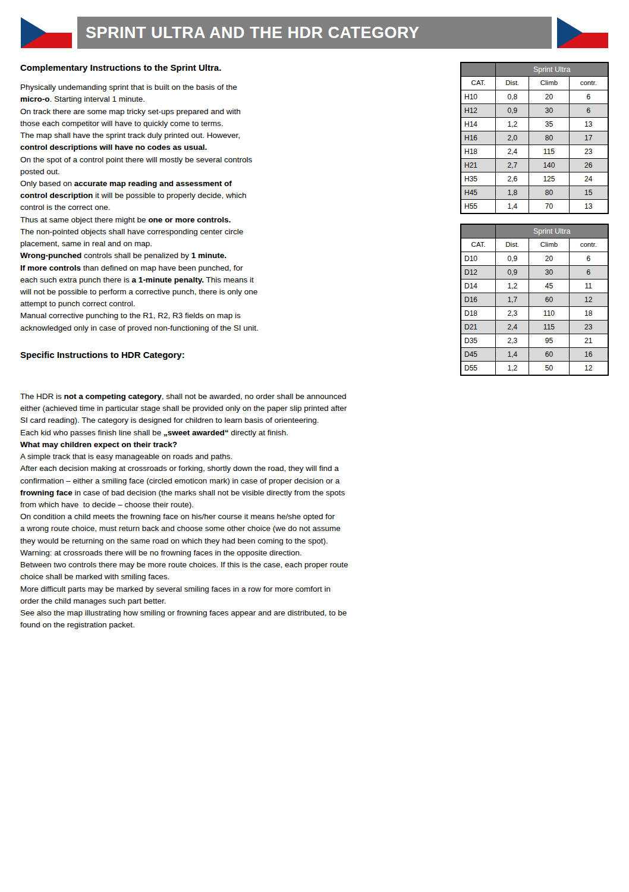SPRINT ULTRA AND THE HDR CATEGORY
| | Sprint Ultra |
| --- | --- |
| CAT. | Dist. | Climb | contr. |
| H10 | 0,8 | 20 | 6 |
| H12 | 0,9 | 30 | 6 |
| H14 | 1,2 | 35 | 13 |
| H16 | 2,0 | 80 | 17 |
| H18 | 2,4 | 115 | 23 |
| H21 | 2,7 | 140 | 26 |
| H35 | 2,6 | 125 | 24 |
| H45 | 1,8 | 80 | 15 |
| H55 | 1,4 | 70 | 13 |
| | Sprint Ultra |
| --- | --- |
| CAT. | Dist. | Climb | contr. |
| D10 | 0,9 | 20 | 6 |
| D12 | 0,9 | 30 | 6 |
| D14 | 1,2 | 45 | 11 |
| D16 | 1,7 | 60 | 12 |
| D18 | 2,3 | 110 | 18 |
| D21 | 2,4 | 115 | 23 |
| D35 | 2,3 | 95 | 21 |
| D45 | 1,4 | 60 | 16 |
| D55 | 1,2 | 50 | 12 |
Complementary Instructions to the Sprint Ultra.
Physically undemanding sprint that is built on the basis of the
micro-o. Starting interval 1 minute.
On track there are some map tricky set-ups prepared and with
those each competitor will have to quickly come to terms.
The map shall have the sprint track duly printed out. However,
control descriptions will have no codes as usual.
On the spot of a control point there will mostly be several controls
posted out.
Only based on accurate map reading and assessment of
control description it will be possible to properly decide, which
control is the correct one.
Thus at same object there might be one or more controls.
The non-pointed objects shall have corresponding center circle
placement, same in real and on map.
Wrong-punched controls shall be penalized by 1 minute.
If more controls than defined on map have been punched, for
each such extra punch there is a 1-minute penalty. This means it
will not be possible to perform a corrective punch, there is only one
attempt to punch correct control.
Manual corrective punching to the R1, R2, R3 fields on map is
acknowledged only in case of proved non-functioning of the SI unit.
Specific Instructions to HDR Category:
The HDR is not a competing category, shall not be awarded, no order shall be announced
either (achieved time in particular stage shall be provided only on the paper slip printed after
SI card reading). The category is designed for children to learn basis of orienteering.
Each kid who passes finish line shall be „sweet awarded“ directly at finish.
What may children expect on their track?
A simple track that is easy manageable on roads and paths.
After each decision making at crossroads or forking, shortly down the road, they will find a
confirmation – either a smiling face (circled emoticon mark) in case of proper decision or a
frowning face in case of bad decision (the marks shall not be visible directly from the spots
from which have to decide – choose their route).
On condition a child meets the frowning face on his/her course it means he/she opted for
a wrong route choice, must return back and choose some other choice (we do not assume
they would be returning on the same road on which they had been coming to the spot).
Warning: at crossroads there will be no frowning faces in the opposite direction.
Between two controls there may be more route choices. If this is the case, each proper route
choice shall be marked with smiling faces.
More difficult parts may be marked by several smiling faces in a row for more comfort in
order the child manages such part better.
See also the map illustrating how smiling or frowning faces appear and are distributed, to be
found on the registration packet.